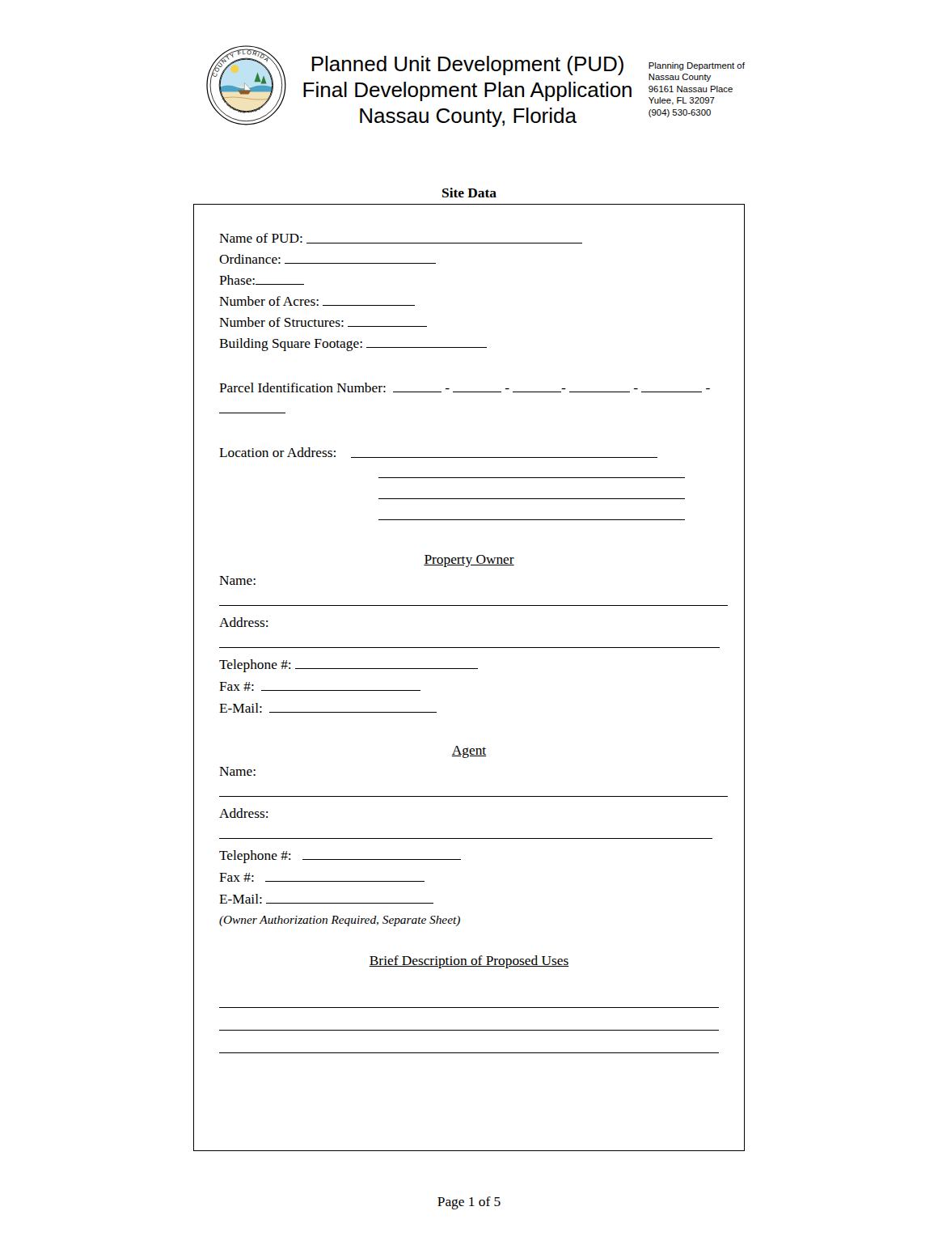COUNTY FLORIDA IN GOD WE TRUST
Planned Unit Development (PUD)
Final Development Plan Application
Nassau County, Florida
Planning Department of
Nassau County
96161 Nassau Place
Yulee, FL 32097
(904) 530-6300
Site Data
Name of PUD:
Ordinance:
Phase:
Number of Acres:
Number of Structures:
Building Square Footage:
Parcel Identification Number: - - - - -
Location or Address:
Property Owner
Name:
Address:
Telephone #:
Fax #:
E-Mail:
Agent
Name:
Address:
Telephone #:
Fax #:
E-Mail:
(Owner Authorization Required, Separate Sheet)
Brief Description of Proposed Uses
Page 1 of 5